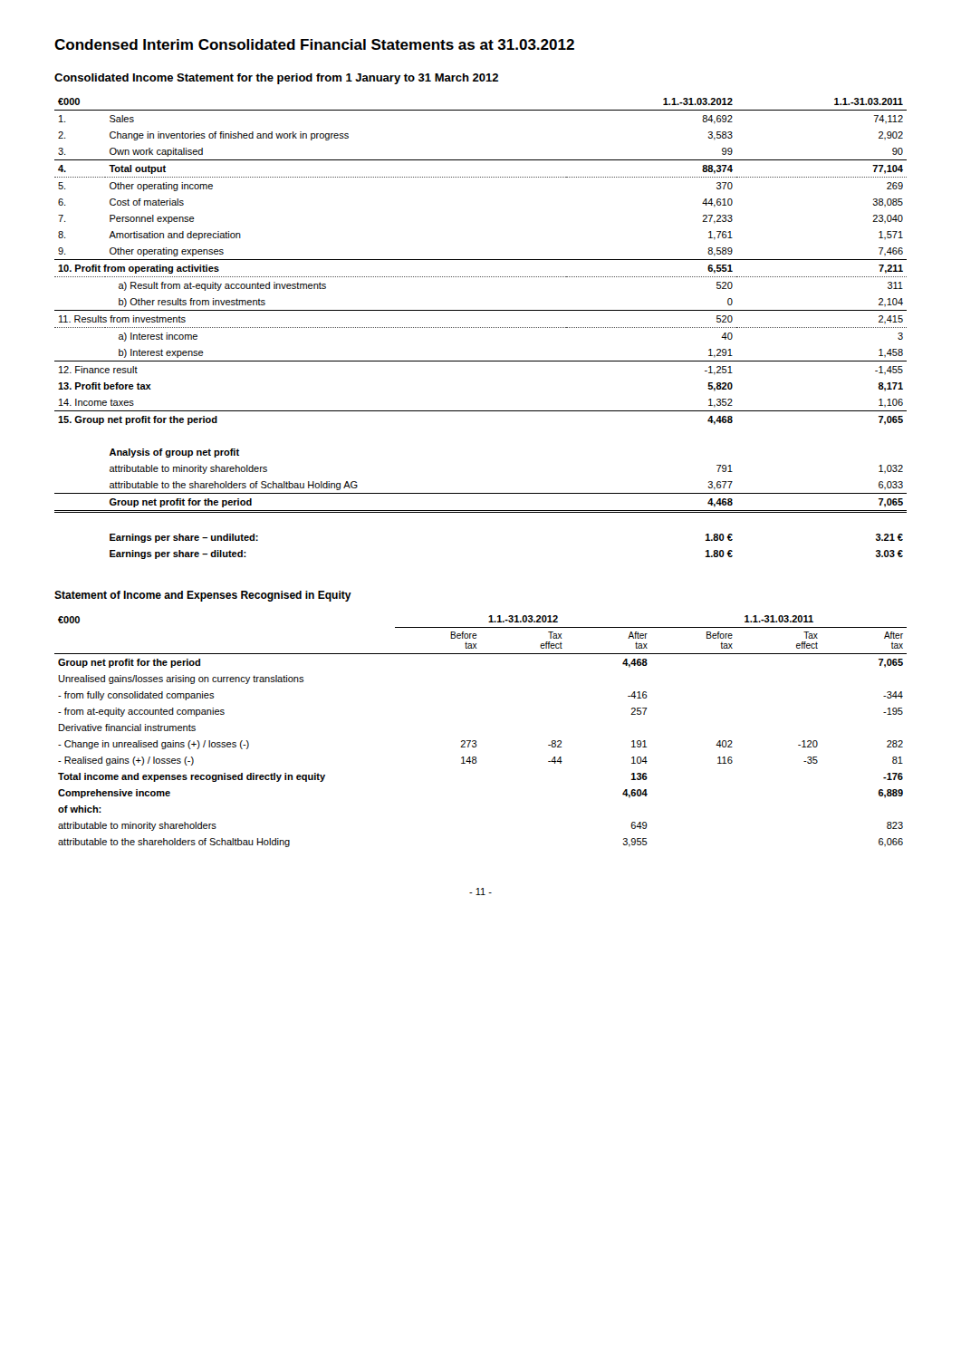Condensed Interim Consolidated Financial Statements as at 31.03.2012
Consolidated Income Statement for the period from 1 January to 31 March 2012
| €000 | 1.1.-31.03.2012 | 1.1.-31.03.2011 |
| 1. | Sales | 84,692 | 74,112 |
| 2. | Change in inventories of finished and work in progress | 3,583 | 2,902 |
| 3. | Own work capitalised | 99 | 90 |
| 4. | Total output | 88,374 | 77,104 |
| 5. | Other operating income | 370 | 269 |
| 6. | Cost of materials | 44,610 | 38,085 |
| 7. | Personnel expense | 27,233 | 23,040 |
| 8. | Amortisation and depreciation | 1,761 | 1,571 |
| 9. | Other operating expenses | 8,589 | 7,466 |
| 10. Profit from operating activities | 6,551 | 7,211 |
| | a) Result from at-equity accounted investments | 520 | 311 |
| | b) Other results from investments | 0 | 2,104 |
| 11. Results from investments | 520 | 2,415 |
| | a) Interest income | 40 | 3 |
| | b) Interest expense | 1,291 | 1,458 |
| 12. Finance result | -1,251 | -1,455 |
| 13. Profit before tax | 5,820 | 8,171 |
| 14. Income taxes | 1,352 | 1,106 |
| 15. Group net profit for the period | 4,468 | 7,065 |
| | Analysis of group net profit | | |
| | attributable to minority shareholders | 791 | 1,032 |
| | attributable to the shareholders of Schaltbau Holding AG | 3,677 | 6,033 |
| | Group net profit for the period | 4,468 | 7,065 |
| | Earnings per share – undiluted: | 1.80 € | 3.21 € |
| | Earnings per share – diluted: | 1.80 € | 3.03 € |
Statement of Income and Expenses Recognised in Equity
| €000 | 1.1.-31.03.2012 | 1.1.-31.03.2011 |
| | Before tax | Tax effect | After tax | Before tax | Tax effect | After tax |
| Group net profit for the period | | | 4,468 | | | 7,065 |
| Unrealised gains/losses arising on currency translations | | | | | | |
| - from fully consolidated companies | | | -416 | | | -344 |
| - from at-equity accounted companies | | | 257 | | | -195 |
| Derivative financial instruments | | | | | | |
| - Change in unrealised gains (+) / losses (-) | 273 | -82 | 191 | 402 | -120 | 282 |
| - Realised gains (+) / losses (-) | 148 | -44 | 104 | 116 | -35 | 81 |
| Total income and expenses recognised directly in equity | | | 136 | | | -176 |
| Comprehensive income | | | 4,604 | | | 6,889 |
| of which: | | | | | | |
| attributable to minority shareholders | | | 649 | | | 823 |
| attributable to the shareholders of Schaltbau Holding | | | 3,955 | | | 6,066 |
- 11 -